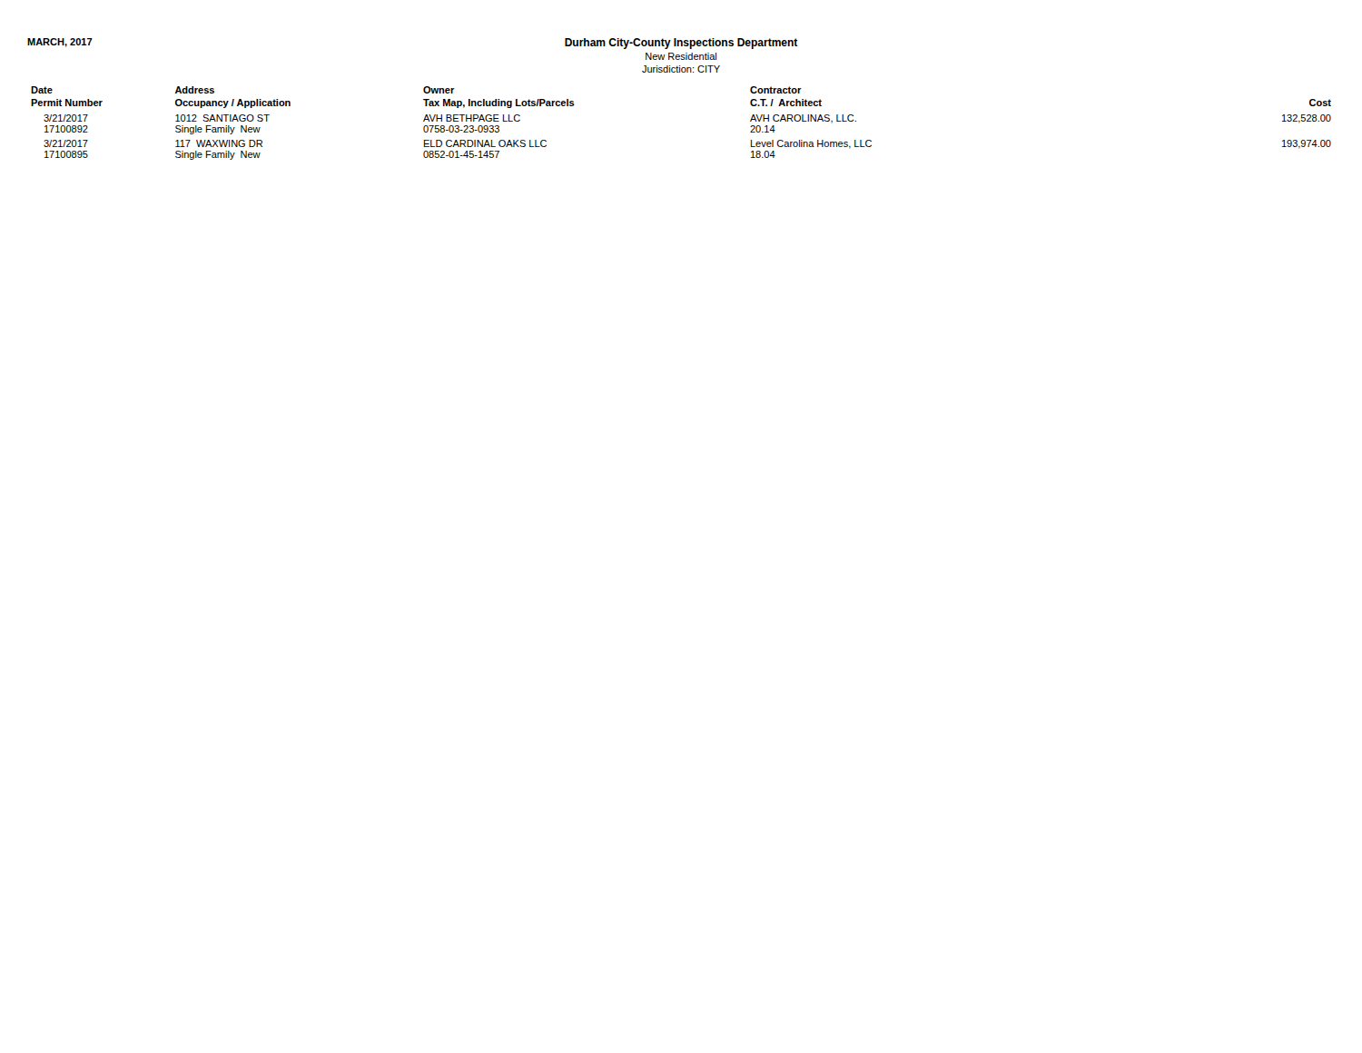MARCH, 2017
Durham City-County Inspections Department
New Residential
Jurisdiction: CITY
| Date | Address | Owner | Contractor | |
| --- | --- | --- | --- | --- |
| Permit Number | Occupancy / Application | Tax Map, Including Lots/Parcels | C.T. / Architect | Cost |
| 3/21/2017 | 1012 SANTIAGO ST | AVH BETHPAGE LLC | AVH CAROLINAS, LLC. | 132,528.00 |
| 17100892 | Single Family New | 0758-03-23-0933 | 20.14 | |
| 3/21/2017 | 117 WAXWING DR | ELD CARDINAL OAKS LLC | Level Carolina Homes, LLC | 193,974.00 |
| 17100895 | Single Family New | 0852-01-45-1457 | 18.04 | |